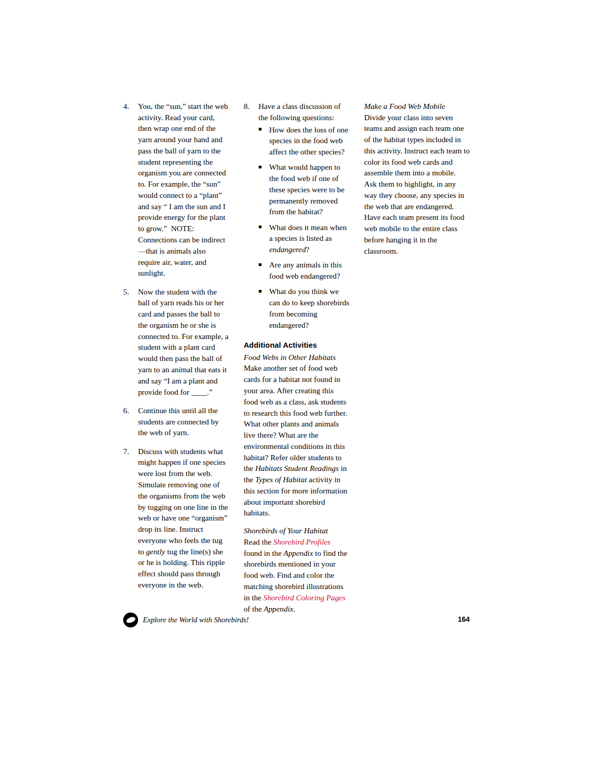4. You, the “sun,” start the web activity. Read your card, then wrap one end of the yarn around your hand and pass the ball of yarn to the student representing the organism you are connected to. For example, the “sun” would connect to a “plant” and say “ I am the sun and I provide energy for the plant to grow.” NOTE: Connections can be indirect—that is animals also require air, water, and sunlight.
5. Now the student with the ball of yarn reads his or her card and passes the ball to the organism he or she is connected to. For example, a student with a plant card would then pass the ball of yarn to an animal that eats it and say “I am a plant and provide food for ____.”
6. Continue this until all the students are connected by the web of yarn.
7. Discuss with students what might happen if one species were lost from the web. Simulate removing one of the organisms from the web by tugging on one line in the web or have one “organism” drop its line. Instruct everyone who feels the tug to gently tug the line(s) she or he is holding. This ripple effect should pass through everyone in the web.
8. Have a class discussion of the following questions:
How does the loss of one species in the food web affect the other species?
What would happen to the food web if one of these species were to be permanently removed from the habitat?
What does it mean when a species is listed as endangered?
Are any animals in this food web endangered?
What do you think we can do to keep shorebirds from becoming endangered?
Additional Activities
Food Webs in Other Habitats
Make another set of food web cards for a habitat not found in your area. After creating this food web as a class, ask students to research this food web further. What other plants and animals live there? What are the environmental conditions in this habitat? Refer older students to the Habitats Student Readings in the Types of Habitat activity in this section for more information about important shorebird habitats.
Shorebirds of Your Habitat
Read the Shorebird Profiles found in the Appendix to find the shorebirds mentioned in your food web. Find and color the matching shorebird illustrations in the Shorebird Coloring Pages of the Appendix.
Make a Food Web Mobile
Divide your class into seven teams and assign each team one of the habitat types included in this activity. Instruct each team to color its food web cards and assemble them into a mobile. Ask them to highlight, in any way they choose, any species in the web that are endangered. Have each team present its food web mobile to the entire class before hanging it in the classroom.
Explore the World with Shorebirds!
164